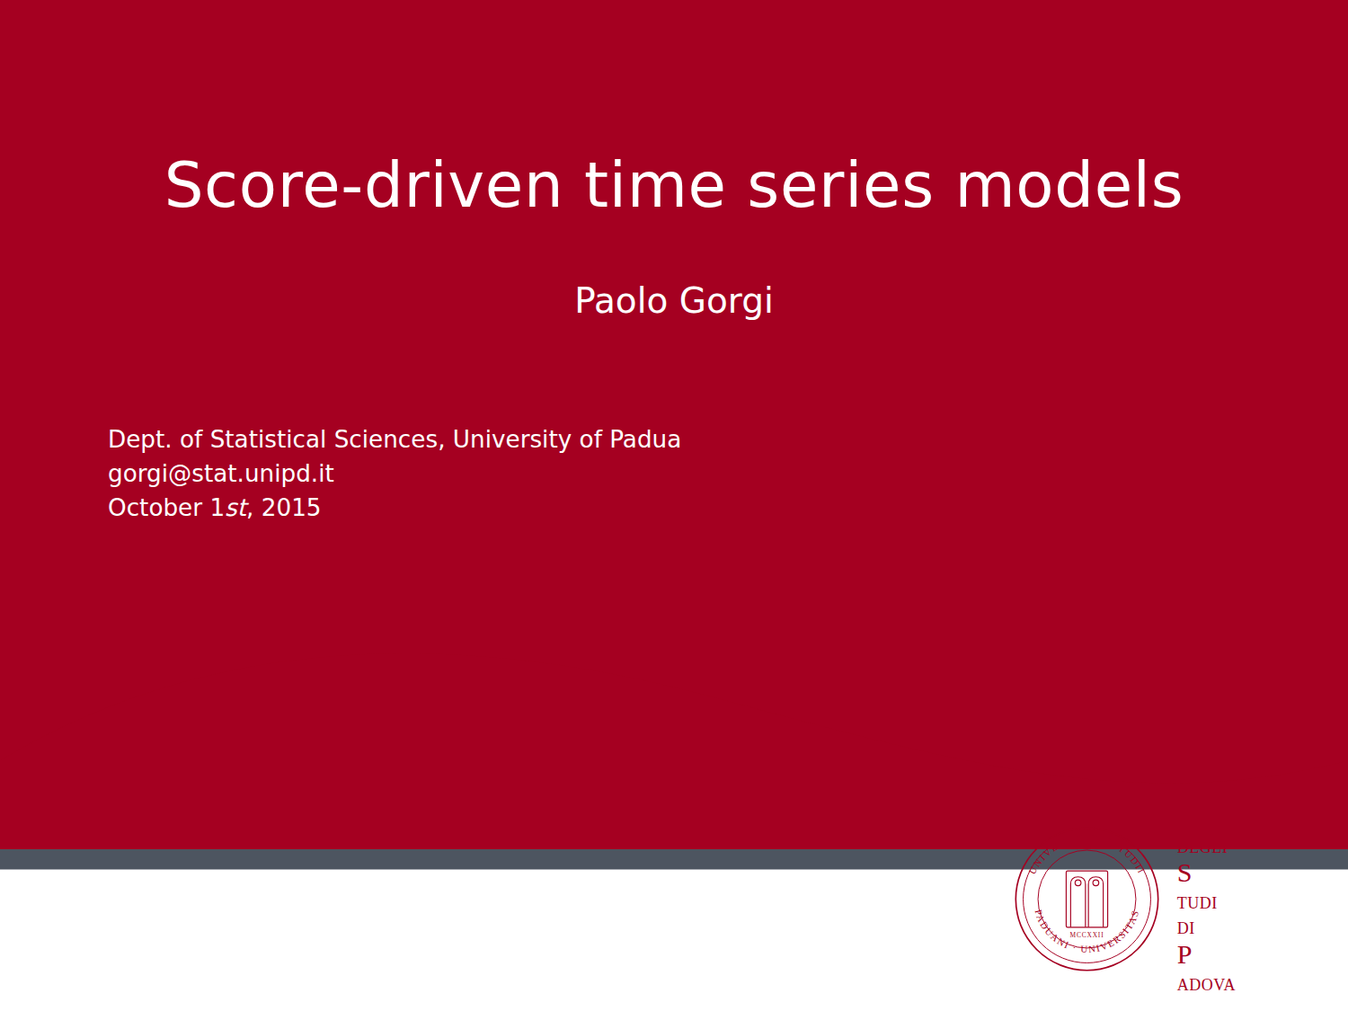Score-driven time series models
Paolo Gorgi
Dept. of Statistical Sciences, University of Padua gorgi@stat.unipd.it October 1st, 2015
UNIVERSITAS · STUDII PADUANI · UNIVERSITAS MCCXXII
Università degli Studi di Padova